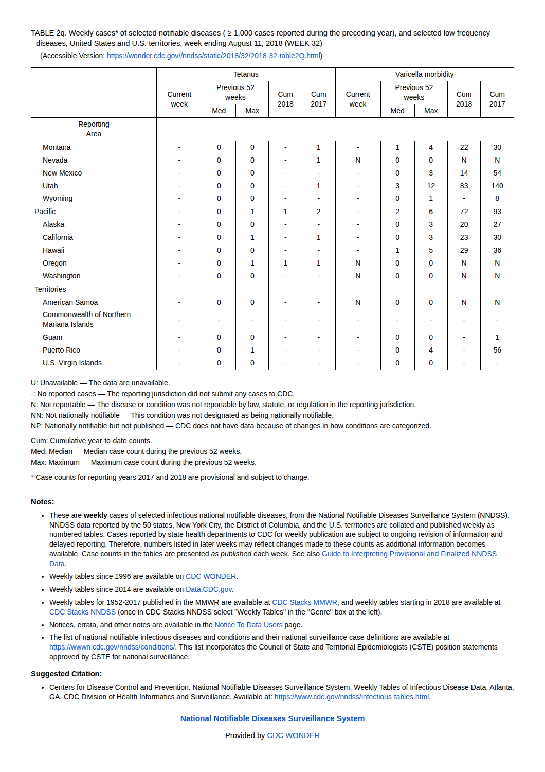TABLE 2q. Weekly cases* of selected notifiable diseases ( ≥ 1,000 cases reported during the preceding year), and selected low frequency diseases, United States and U.S. territories, week ending August 11, 2018 (WEEK 32)
(Accessible Version: https://wonder.cdc.gov//nndss/static/2018/32/2018-32-table2Q.html)
| | Tetanus | Varicella morbidity |
| --- | --- | --- |
| Current week | Previous 52 weeks | Cum 2018 | Cum 2017 | Current week | Previous 52 weeks | Cum 2018 | Cum 2017 |
| Med | Max | Med | Max |
| Reporting Area | |
| Montana | - | 0 | 0 | - | 1 | - | 1 | 4 | 22 | 30 |
| Nevada | - | 0 | 0 | - | 1 | N | 0 | 0 | N | N |
| New Mexico | - | 0 | 0 | - | - | - | 0 | 3 | 14 | 54 |
| Utah | - | 0 | 0 | - | 1 | - | 3 | 12 | 83 | 140 |
| Wyoming | - | 0 | 0 | - | - | - | 0 | 1 | - | 8 |
| Pacific | - | 0 | 1 | 1 | 2 | - | 2 | 6 | 72 | 93 |
| Alaska | - | 0 | 0 | - | - | - | 0 | 3 | 20 | 27 |
| California | - | 0 | 1 | - | 1 | - | 0 | 3 | 23 | 30 |
| Hawaii | - | 0 | 0 | - | - | - | 1 | 5 | 29 | 36 |
| Oregon | - | 0 | 1 | 1 | 1 | N | 0 | 0 | N | N |
| Washington | - | 0 | 0 | - | - | N | 0 | 0 | N | N |
| Territories | | | | | | | | | | |
| American Samoa | - | 0 | 0 | - | - | N | 0 | 0 | N | N |
| Commonwealth of Northern Mariana Islands | - | - | - | - | - | - | - | - | - | - |
| Guam | - | 0 | 0 | - | - | - | 0 | 0 | - | 1 |
| Puerto Rico | - | 0 | 1 | - | - | - | 0 | 4 | - | 56 |
| U.S. Virgin Islands | - | 0 | 0 | - | - | - | 0 | 0 | - | - |
U: Unavailable — The data are unavailable.
-: No reported cases — The reporting jurisdiction did not submit any cases to CDC.
N: Not reportable — The disease or condition was not reportable by law, statute, or regulation in the reporting jurisdiction.
NN: Not nationally notifiable — This condition was not designated as being nationally notifiable.
NP: Nationally notifiable but not published — CDC does not have data because of changes in how conditions are categorized.
Cum: Cumulative year-to-date counts.
Med: Median — Median case count during the previous 52 weeks.
Max: Maximum — Maximum case count during the previous 52 weeks.
* Case counts for reporting years 2017 and 2018 are provisional and subject to change.
Notes:
These are weekly cases of selected infectious national notifiable diseases, from the National Notifiable Diseases Surveillance System (NNDSS). NNDSS data reported by the 50 states, New York City, the District of Columbia, and the U.S. territories are collated and published weekly as numbered tables. Cases reported by state health departments to CDC for weekly publication are subject to ongoing revision of information and delayed reporting. Therefore, numbers listed in later weeks may reflect changes made to these counts as additional information becomes available. Case counts in the tables are presented as published each week. See also Guide to Interpreting Provisional and Finalized NNDSS Data.
Weekly tables since 1996 are available on CDC WONDER.
Weekly tables since 2014 are available on Data.CDC.gov.
Weekly tables for 1952-2017 published in the MMWR are available at CDC Stacks MMWR, and weekly tables starting in 2018 are available at CDC Stacks NNDSS (once in CDC Stacks NNDSS select "Weekly Tables" in the "Genre" box at the left).
Notices, errata, and other notes are available in the Notice To Data Users page.
The list of national notifiable infectious diseases and conditions and their national surveillance case definitions are available at https://wwwn.cdc.gov/nndss/conditions/. This list incorporates the Council of State and Territorial Epidemiologists (CSTE) position statements approved by CSTE for national surveillance.
Suggested Citation:
Centers for Disease Control and Prevention. National Notifiable Diseases Surveillance System, Weekly Tables of Infectious Disease Data. Atlanta, GA. CDC Division of Health Informatics and Surveillance. Available at: https://www.cdc.gov/nndss/infectious-tables.html.
National Notifiable Diseases Surveillance System
Provided by CDC WONDER